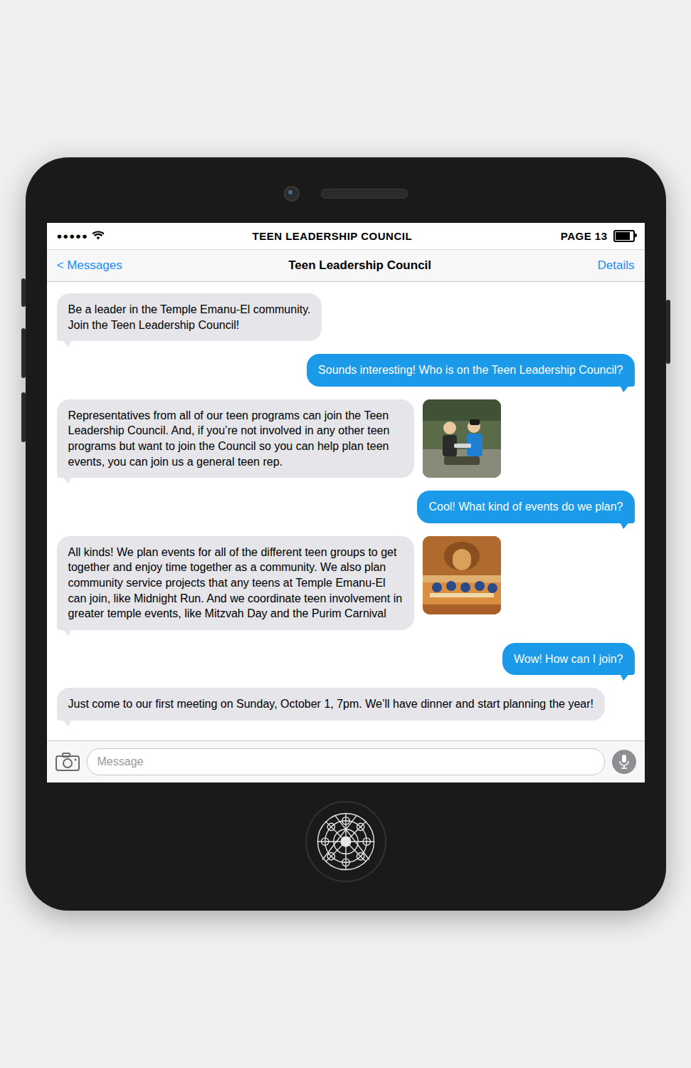●●●●●
TEEN LEADERSHIP COUNCIL
PAGE 13
< Messages
Teen Leadership Council
Details
Be a leader in the Temple Emanu-El community.
Join the Teen Leadership Council!
Sounds interesting! Who is on the Teen Leadership Council?
Representatives from all of our teen programs can join the Teen Leadership Council. And, if you’re not involved in any other teen programs but want to join the Council so you can help plan teen events, you can join us a general teen rep.
Cool! What kind of events do we plan?
All kinds! We plan events for all of the different teen groups to get together and enjoy time together as a community. We also plan community service projects that any teens at Temple Emanu-El can join, like Midnight Run. And we coordinate teen involvement in greater temple events, like Mitzvah Day and the Purim Carnival
Wow! How can I join?
Just come to our first meeting on Sunday, October 1, 7pm. We’ll have dinner and start planning the year!
Message